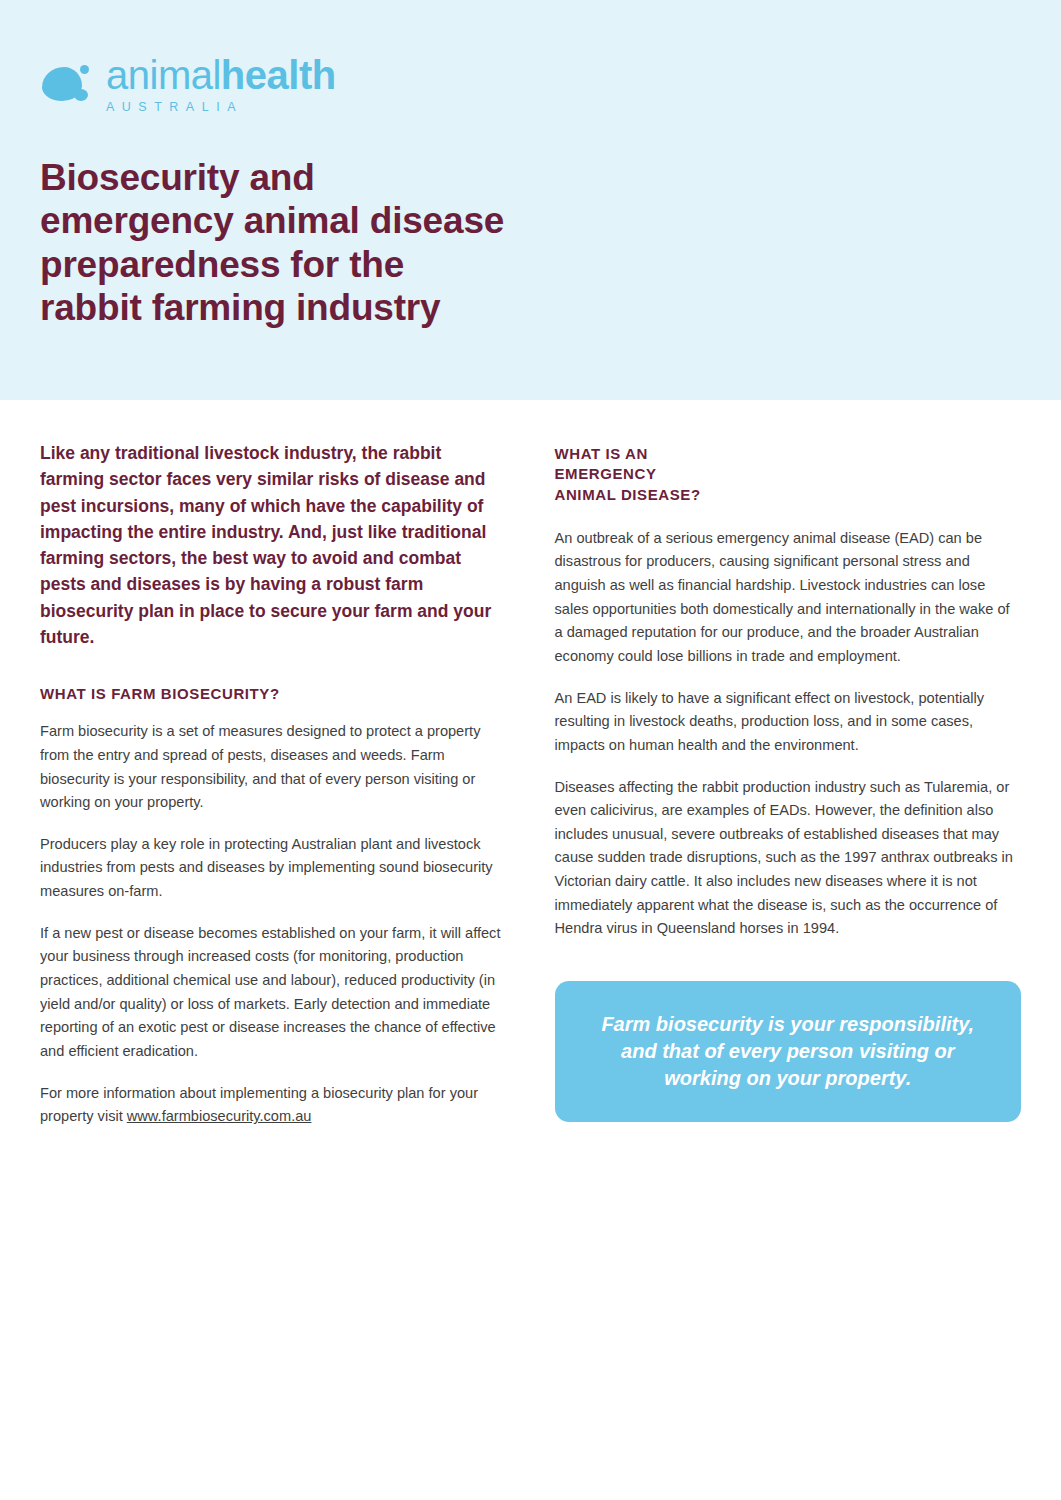animalhealth
AUSTRALIA
Biosecurity and
emergency animal disease
preparedness for the
rabbit farming industry
Like any traditional livestock industry, the rabbit farming sector faces very similar risks of disease and pest incursions, many of which have the capability of impacting the entire industry. And, just like traditional farming sectors, the best way to avoid and combat pests and diseases is by having a robust farm biosecurity plan in place to secure your farm and your future.
What is farm biosecurity?
Farm biosecurity is a set of measures designed to protect a property from the entry and spread of pests, diseases and weeds. Farm biosecurity is your responsibility, and that of every person visiting or working on your property.
Producers play a key role in protecting Australian plant and livestock industries from pests and diseases by implementing sound biosecurity measures on-farm.
If a new pest or disease becomes established on your farm, it will affect your business through increased costs (for monitoring, production practices, additional chemical use and labour), reduced productivity (in yield and/or quality) or loss of markets. Early detection and immediate reporting of an exotic pest or disease increases the chance of effective and efficient eradication.
For more information about implementing a biosecurity plan for your property visit www.farmbiosecurity.com.au
What is an
emergency
animal disease?
An outbreak of a serious emergency animal disease (EAD) can be disastrous for producers, causing significant personal stress and anguish as well as financial hardship. Livestock industries can lose sales opportunities both domestically and internationally in the wake of a damaged reputation for our produce, and the broader Australian economy could lose billions in trade and employment.
An EAD is likely to have a significant effect on livestock, potentially resulting in livestock deaths, production loss, and in some cases, impacts on human health and the environment.
Diseases affecting the rabbit production industry such as Tularemia, or even calicivirus, are examples of EADs. However, the definition also includes unusual, severe outbreaks of established diseases that may cause sudden trade disruptions, such as the 1997 anthrax outbreaks in Victorian dairy cattle. It also includes new diseases where it is not immediately apparent what the disease is, such as the occurrence of Hendra virus in Queensland horses in 1994.
Farm biosecurity is your responsibility, and that of every person visiting or working on your property.